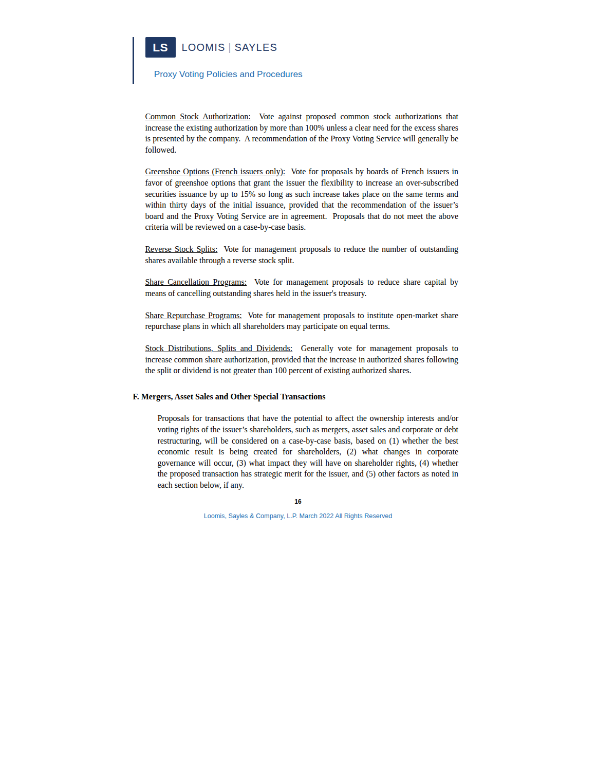LS
LOOMIS|SAYLES
Proxy Voting Policies and Procedures
Common Stock Authorization: Vote against proposed common stock authorizations that increase the existing authorization by more than 100% unless a clear need for the excess shares is presented by the company. A recommendation of the Proxy Voting Service will generally be followed.
Greenshoe Options (French issuers only): Vote for proposals by boards of French issuers in favor of greenshoe options that grant the issuer the flexibility to increase an over-subscribed securities issuance by up to 15% so long as such increase takes place on the same terms and within thirty days of the initial issuance, provided that the recommendation of the issuer’s board and the Proxy Voting Service are in agreement. Proposals that do not meet the above criteria will be reviewed on a case-by-case basis.
Reverse Stock Splits: Vote for management proposals to reduce the number of outstanding shares available through a reverse stock split.
Share Cancellation Programs: Vote for management proposals to reduce share capital by means of cancelling outstanding shares held in the issuer's treasury.
Share Repurchase Programs: Vote for management proposals to institute open-market share repurchase plans in which all shareholders may participate on equal terms.
Stock Distributions, Splits and Dividends: Generally vote for management proposals to increase common share authorization, provided that the increase in authorized shares following the split or dividend is not greater than 100 percent of existing authorized shares.
F. Mergers, Asset Sales and Other Special Transactions
Proposals for transactions that have the potential to affect the ownership interests and/or voting rights of the issuer’s shareholders, such as mergers, asset sales and corporate or debt restructuring, will be considered on a case-by-case basis, based on (1) whether the best economic result is being created for shareholders, (2) what changes in corporate governance will occur, (3) what impact they will have on shareholder rights, (4) whether the proposed transaction has strategic merit for the issuer, and (5) other factors as noted in each section below, if any.
16
Loomis, Sayles & Company, L.P. March 2022 All Rights Reserved